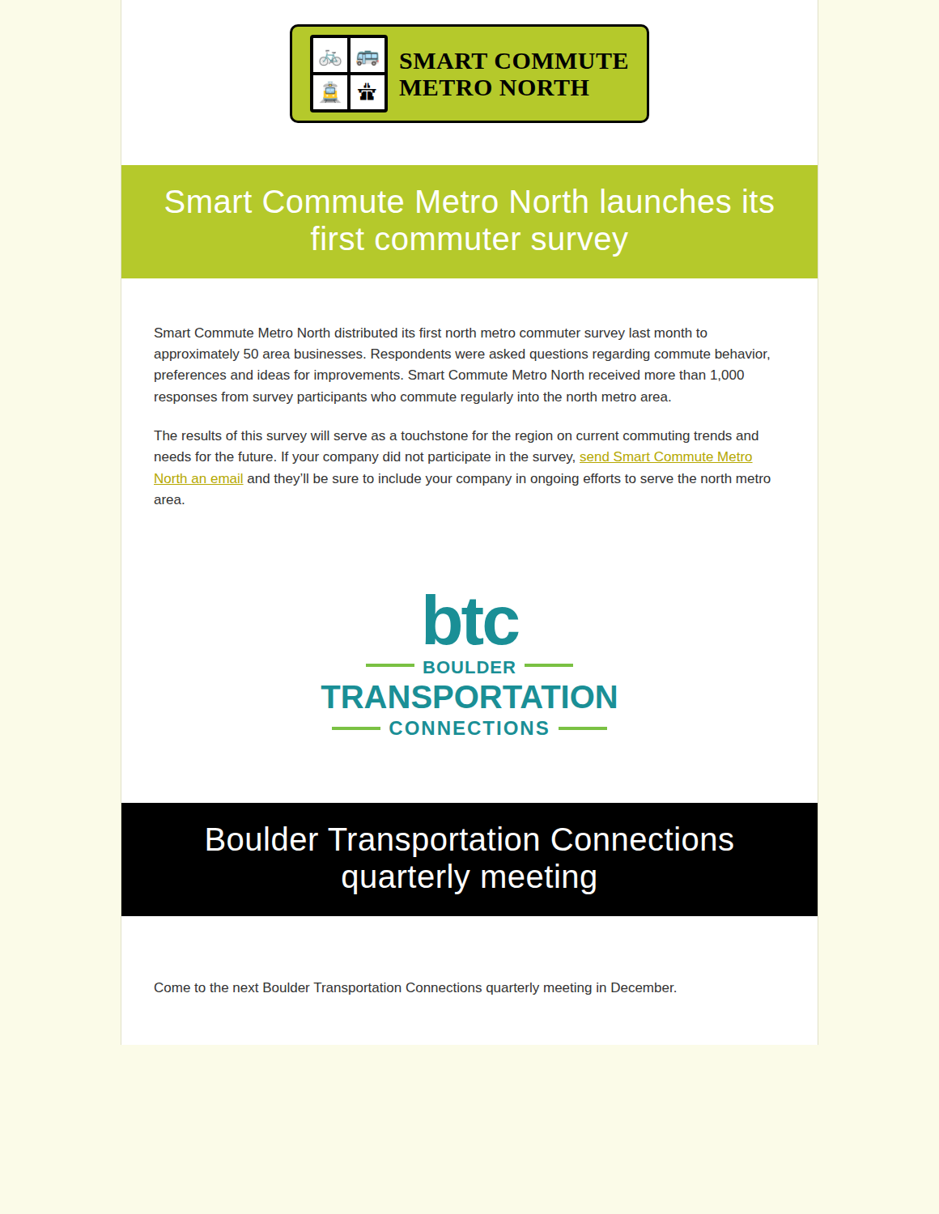🚲
🚌
🚊
🛣
SMART COMMUTE
METRO NORTH
Smart Commute Metro North launches its first commuter survey
Smart Commute Metro North distributed its first north metro commuter survey last month to approximately 50 area businesses. Respondents were asked questions regarding commute behavior, preferences and ideas for improvements. Smart Commute Metro North received more than 1,000 responses from survey participants who commute regularly into the north metro area.
The results of this survey will serve as a touchstone for the region on current commuting trends and needs for the future. If your company did not participate in the survey, send Smart Commute Metro North an email and they’ll be sure to include your company in ongoing efforts to serve the north metro area.
btc
BOULDER
TRANSPORTATION
CONNECTIONS
Boulder Transportation Connections quarterly meeting
Come to the next Boulder Transportation Connections quarterly meeting in December.